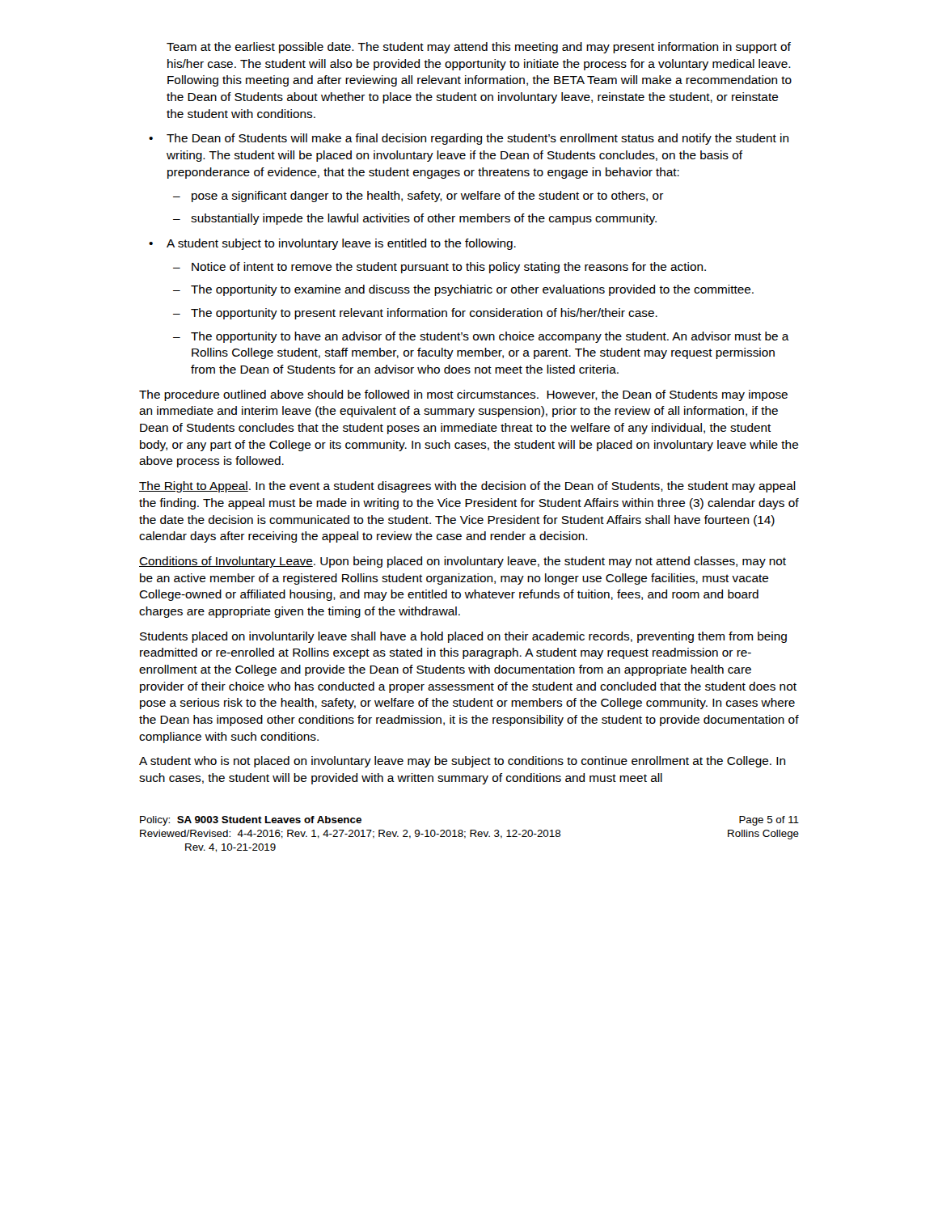Team at the earliest possible date. The student may attend this meeting and may present information in support of his/her case. The student will also be provided the opportunity to initiate the process for a voluntary medical leave. Following this meeting and after reviewing all relevant information, the BETA Team will make a recommendation to the Dean of Students about whether to place the student on involuntary leave, reinstate the student, or reinstate the student with conditions.
The Dean of Students will make a final decision regarding the student’s enrollment status and notify the student in writing. The student will be placed on involuntary leave if the Dean of Students concludes, on the basis of preponderance of evidence, that the student engages or threatens to engage in behavior that:
pose a significant danger to the health, safety, or welfare of the student or to others, or
substantially impede the lawful activities of other members of the campus community.
A student subject to involuntary leave is entitled to the following.
Notice of intent to remove the student pursuant to this policy stating the reasons for the action.
The opportunity to examine and discuss the psychiatric or other evaluations provided to the committee.
The opportunity to present relevant information for consideration of his/her/their case.
The opportunity to have an advisor of the student’s own choice accompany the student. An advisor must be a Rollins College student, staff member, or faculty member, or a parent. The student may request permission from the Dean of Students for an advisor who does not meet the listed criteria.
The procedure outlined above should be followed in most circumstances. However, the Dean of Students may impose an immediate and interim leave (the equivalent of a summary suspension), prior to the review of all information, if the Dean of Students concludes that the student poses an immediate threat to the welfare of any individual, the student body, or any part of the College or its community. In such cases, the student will be placed on involuntary leave while the above process is followed.
The Right to Appeal. In the event a student disagrees with the decision of the Dean of Students, the student may appeal the finding. The appeal must be made in writing to the Vice President for Student Affairs within three (3) calendar days of the date the decision is communicated to the student. The Vice President for Student Affairs shall have fourteen (14) calendar days after receiving the appeal to review the case and render a decision.
Conditions of Involuntary Leave. Upon being placed on involuntary leave, the student may not attend classes, may not be an active member of a registered Rollins student organization, may no longer use College facilities, must vacate College-owned or affiliated housing, and may be entitled to whatever refunds of tuition, fees, and room and board charges are appropriate given the timing of the withdrawal.
Students placed on involuntarily leave shall have a hold placed on their academic records, preventing them from being readmitted or re-enrolled at Rollins except as stated in this paragraph. A student may request readmission or re-enrollment at the College and provide the Dean of Students with documentation from an appropriate health care provider of their choice who has conducted a proper assessment of the student and concluded that the student does not pose a serious risk to the health, safety, or welfare of the student or members of the College community. In cases where the Dean has imposed other conditions for readmission, it is the responsibility of the student to provide documentation of compliance with such conditions.
A student who is not placed on involuntary leave may be subject to conditions to continue enrollment at the College. In such cases, the student will be provided with a written summary of conditions and must meet all
Policy: SA 9003 Student Leaves of Absence
Reviewed/Revised: 4-4-2016; Rev. 1, 4-27-2017; Rev. 2, 9-10-2018; Rev. 3, 12-20-2018
Rev. 4, 10-21-2019
Page 5 of 11
Rollins College